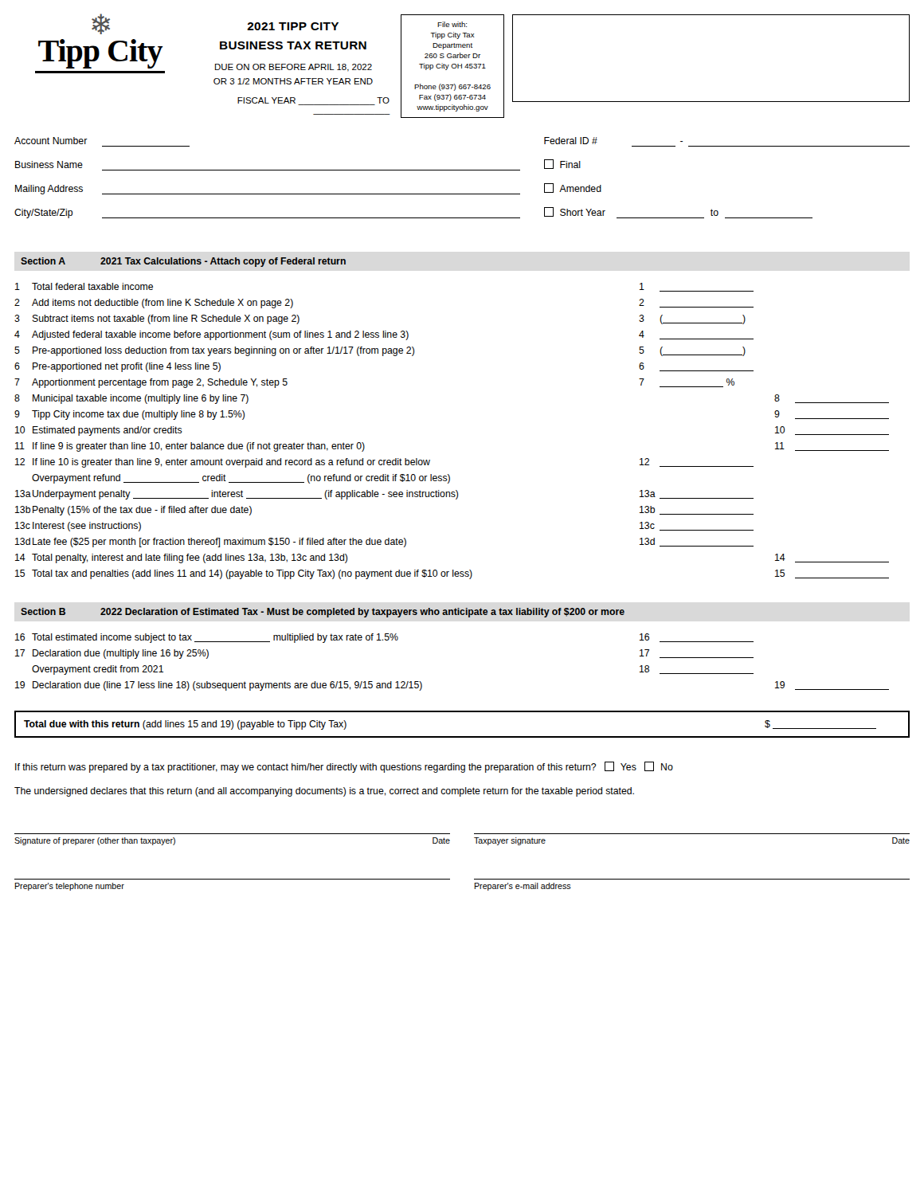❄
Tipp City
2021 TIPP CITY
BUSINESS TAX RETURN
DUE ON OR BEFORE APRIL 18, 2022
OR 3 1/2 MONTHS AFTER YEAR END
FISCAL YEAR _______________ TO _______________
File with:
Tipp City Tax
Department
260 S Garber Dr
Tipp City OH 45371
Phone (937) 667-8426
Fax (937) 667-6734
www.tippcityohio.gov
Account Number
Business Name
Mailing Address
City/State/Zip
Federal ID #
-
Final
Amended
Short Year
to
Section A2021 Tax Calculations - Attach copy of Federal return
| 1 | Total federal taxable income | 1 | |
| 2 | Add items not deductible (from line K Schedule X on page 2) | 2 | |
| 3 | Subtract items not taxable (from line R Schedule X on page 2) | 3 ( ) | |
| 4 | Adjusted federal taxable income before apportionment (sum of lines 1 and 2 less line 3) | 4 | |
| 5 | Pre-apportioned loss deduction from tax years beginning on or after 1/1/17 (from page 2) | 5 ( ) | |
| 6 | Pre-apportioned net profit (line 4 less line 5) | 6 | |
| 7 | Apportionment percentage from page 2, Schedule Y, step 5 | 7 % | |
| 8 | Municipal taxable income (multiply line 6 by line 7) | | 8 |
| 9 | Tipp City income tax due (multiply line 8 by 1.5%) | | 9 |
| 10 | Estimated payments and/or credits | | 10 |
| 11 | If line 9 is greater than line 10, enter balance due (if not greater than, enter 0) | | 11 |
| 12 | If line 10 is greater than line 9, enter amount overpaid and record as a refund or credit below | 12 | |
| | Overpayment refund credit (no refund or credit if $10 or less) | | |
| 13a | Underpayment penalty interest (if applicable - see instructions) | 13a | |
| 13b | Penalty (15% of the tax due - if filed after due date) | 13b | |
| 13c | Interest (see instructions) | 13c | |
| 13d | Late fee ($25 per month [or fraction thereof] maximum $150 - if filed after the due date) | 13d | |
| 14 | Total penalty, interest and late filing fee (add lines 13a, 13b, 13c and 13d) | | 14 |
| 15 | Total tax and penalties (add lines 11 and 14) (payable to Tipp City Tax) (no payment due if $10 or less) | | 15 |
Section B2022 Declaration of Estimated Tax - Must be completed by taxpayers who anticipate a tax liability of $200 or more
| 16 | Total estimated income subject to tax multiplied by tax rate of 1.5% | 16 | |
| 17 | Declaration due (multiply line 16 by 25%) | 17 | |
| | Overpayment credit from 2021 | 18 | |
| 19 | Declaration due (line 17 less line 18) (subsequent payments are due 6/15, 9/15 and 12/15) | | 19 |
Total due with this return (add lines 15 and 19) (payable to Tipp City Tax)
$
If this return was prepared by a tax practitioner, may we contact him/her directly with questions regarding the preparation of this return? Yes No
The undersigned declares that this return (and all accompanying documents) is a true, correct and complete return for the taxable period stated.
Signature of preparer (other than taxpayer) Date
Taxpayer signature Date
Preparer's telephone number
Preparer's e-mail address